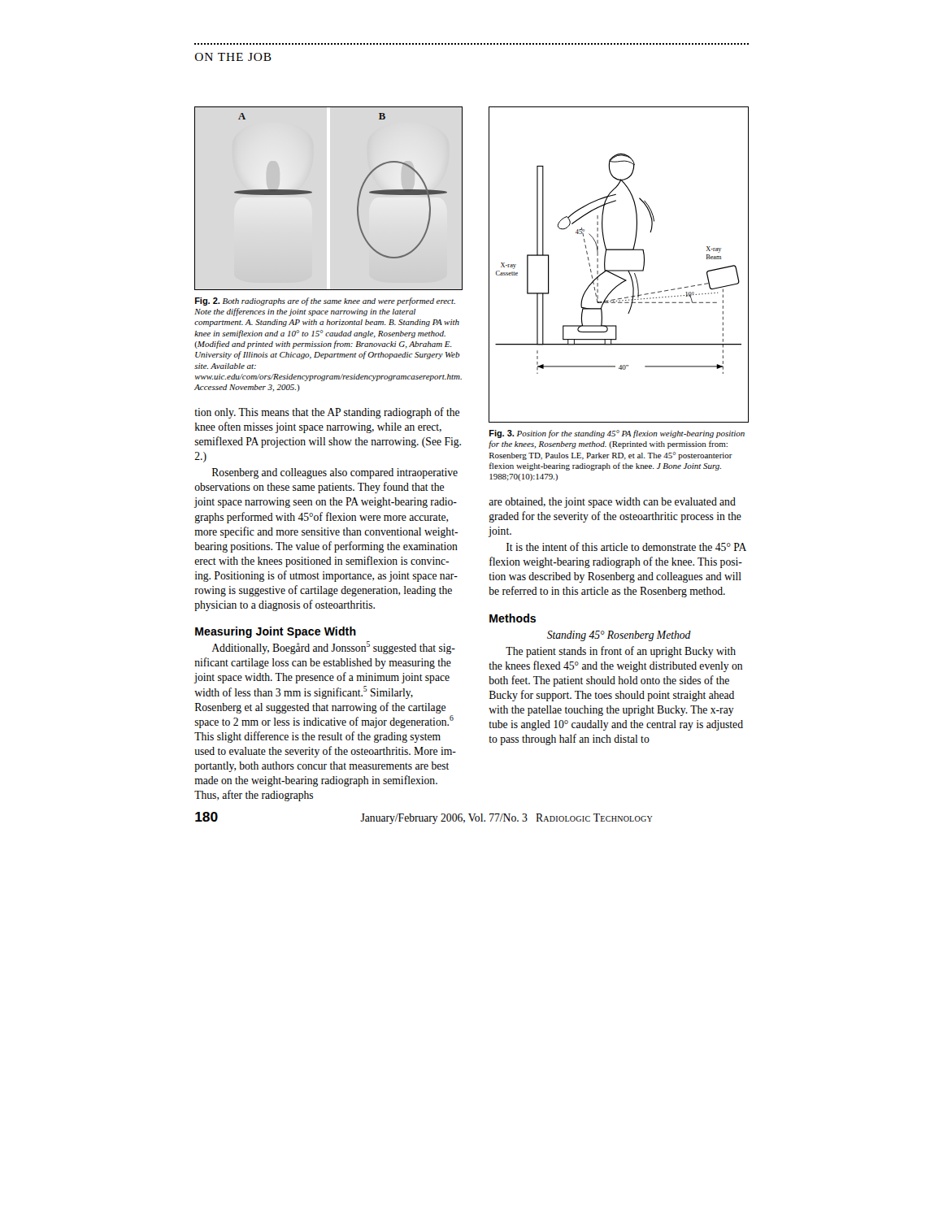ON THE JOB
A B
Fig. 2. Both radiographs are of the same knee and were performed erect. Note the differences in the joint space narrowing in the lateral compartment. A. Standing AP with a horizontal beam. B. Standing PA with knee in semiflexion and a 10° to 15° caudad angle, Rosenberg method. (Modified and printed with permission from: Branovacki G, Abraham E. University of Illinois at Chicago, Department of Orthopaedic Surgery Web site. Available at: www.uic.edu/com/ors/Residencyprogram/residencyprogramcasereport.htm. Accessed November 3, 2005.)
tion only. This means that the AP standing radiograph of the knee often misses joint space narrowing, while an erect, semiflexed PA projection will show the narrowing. (See Fig. 2.)
Rosenberg and colleagues also compared intraoperative observations on these same patients. They found that the joint space narrowing seen on the PA weight-bearing radiographs performed with 45°of flexion were more accurate, more specific and more sensitive than conventional weight-bearing positions. The value of performing the examination erect with the knees positioned in semiflexion is convincing. Positioning is of utmost importance, as joint space narrowing is suggestive of cartilage degeneration, leading the physician to a diagnosis of osteoarthritis.
Measuring Joint Space Width
Additionally, Boegård and Jonsson5 suggested that significant cartilage loss can be established by measuring the joint space width. The presence of a minimum joint space width of less than 3 mm is significant.5 Similarly, Rosenberg et al suggested that narrowing of the cartilage space to 2 mm or less is indicative of major degeneration.6 This slight difference is the result of the grading system used to evaluate the severity of the osteoarthritis. More importantly, both authors concur that measurements are best made on the weight-bearing radiograph in semiflexion. Thus, after the radiographs
X-ray Cassette 45° 10° X-ray Beam 40"
Fig. 3. Position for the standing 45° PA flexion weight-bearing position for the knees, Rosenberg method. (Reprinted with permission from: Rosenberg TD, Paulos LE, Parker RD, et al. The 45° posteroanterior flexion weight-bearing radiograph of the knee. J Bone Joint Surg. 1988;70(10):1479.)
are obtained, the joint space width can be evaluated and graded for the severity of the osteoarthritic process in the joint.
It is the intent of this article to demonstrate the 45° PA flexion weight-bearing radiograph of the knee. This position was described by Rosenberg and colleagues and will be referred to in this article as the Rosenberg method.
Methods
Standing 45° Rosenberg Method
The patient stands in front of an upright Bucky with the knees flexed 45° and the weight distributed evenly on both feet. The patient should hold onto the sides of the Bucky for support. The toes should point straight ahead with the patellae touching the upright Bucky. The x-ray tube is angled 10° caudally and the central ray is adjusted to pass through half an inch distal to
180
January/February 2006, Vol. 77/No. 3 Radiologic Technology